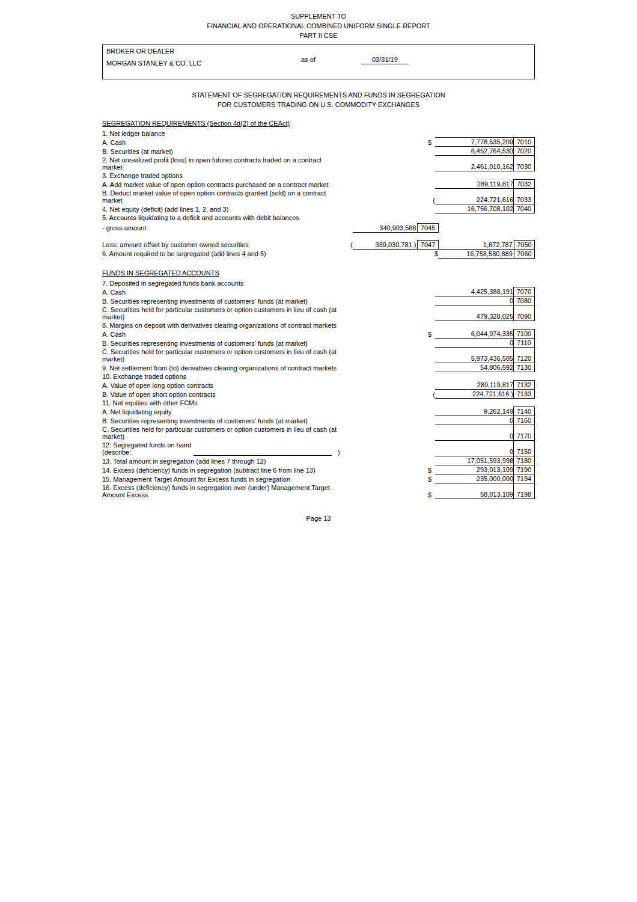SUPPLEMENT TO
FINANCIAL AND OPERATIONAL COMBINED UNIFORM SINGLE REPORT
PART II CSE
BROKER OR DEALER
MORGAN STANLEY & CO. LLC
as of
03/31/19
STATEMENT OF SEGREGATION REQUIREMENTS AND FUNDS IN SEGREGATION
FOR CUSTOMERS TRADING ON U.S. COMMODITY EXCHANGES
SEGREGATION REQUIREMENTS (Section 4d(2) of the CEAct)
| 1. Net ledger balance | | | | |
| A. Cash | | $ | 7,778,535,209 | 7010 |
| B. Securities (at market) | | | 6,452,764,530 | 7020 |
| 2. Net unrealized profit (loss) in open futures contracts traded on a contract market | | | 2,461,010,162 | 7030 |
| 3. Exchange traded options | | | | |
| A. Add market value of open option contracts purchased on a contract market | | | 289,119,817 | 7032 |
| B. Deduct market value of open option contracts granted (sold) on a contract market | | ( | 224,721,616 | 7033 |
| 4. Net equity (deficit) (add lines 1, 2, and 3) | | | 16,756,708,102 | 7040 |
| 5. Accounts liquidating to a deficit and accounts with debit balances | | | | |
| - gross amount | | 340,903,568 | 7045 | | |
| Less: amount offset by customer owned securities | ( | 339,030,781 ) | 7047 | 1,872,787 | 7050 |
| 6. Amount required to be segregated (add lines 4 and 5) | | | $ | 16,758,580,889 | 7060 |
FUNDS IN SEGREGATED ACCOUNTS
| 7. Deposited in segregated funds bank accounts | | | | |
| A. Cash | | | 4,425,388,191 | 7070 |
| B. Securities representing investments of customers' funds (at market) | | | 0 | 7080 |
| C. Securities held for particular customers or option customers in lieu of cash (at market) | | | 479,328,025 | 7090 |
| 8. Margins on deposit with derivatives clearing organizations of contract markets | | | | |
| A. Cash | | $ | 6,044,974,335 | 7100 |
| B. Securities representing investments of customers' funds (at market) | | | 0 | 7110 |
| C. Securities held for particular customers or option customers in lieu of cash (at market) | | | 5,973,436,505 | 7120 |
| 9. Net settlement from (to) derivatives clearing organizations of contract markets | | | 54,806,592 | 7130 |
| 10. Exchange traded options | | | | |
| A. Value of open long option contracts | | | 289,119,817 | 7132 |
| B. Value of open short option contracts | | ( | 224,721,616 ) | 7133 |
| 11. Net equities with other FCMs | | | | |
| A. Net liquidating equity | | | 9,262,149 | 7140 |
| B. Securities representing investments of customers' funds (at market) | | | 0 | 7160 |
| C. Securities held for particular customers or option customers in lieu of cash (at market) | | | 0 | 7170 |
| 12. Segregated funds on hand (describe: | | ) | | 0 | 7150 |
| 13. Total amount in segregation (add lines 7 through 12) | | | 17,051,593,998 | 7180 |
| 14. Excess (deficiency) funds in segregation (subtract line 6 from line 13) | | $ | 293,013,109 | 7190 |
| 15. Management Target Amount for Excess funds in segregation | | $ | 235,000,000 | 7194 |
| 16. Excess (deficiency) funds in segregation over (under) Management Target Amount Excess | | $ | 58,013,109 | 7198 |
Page 13